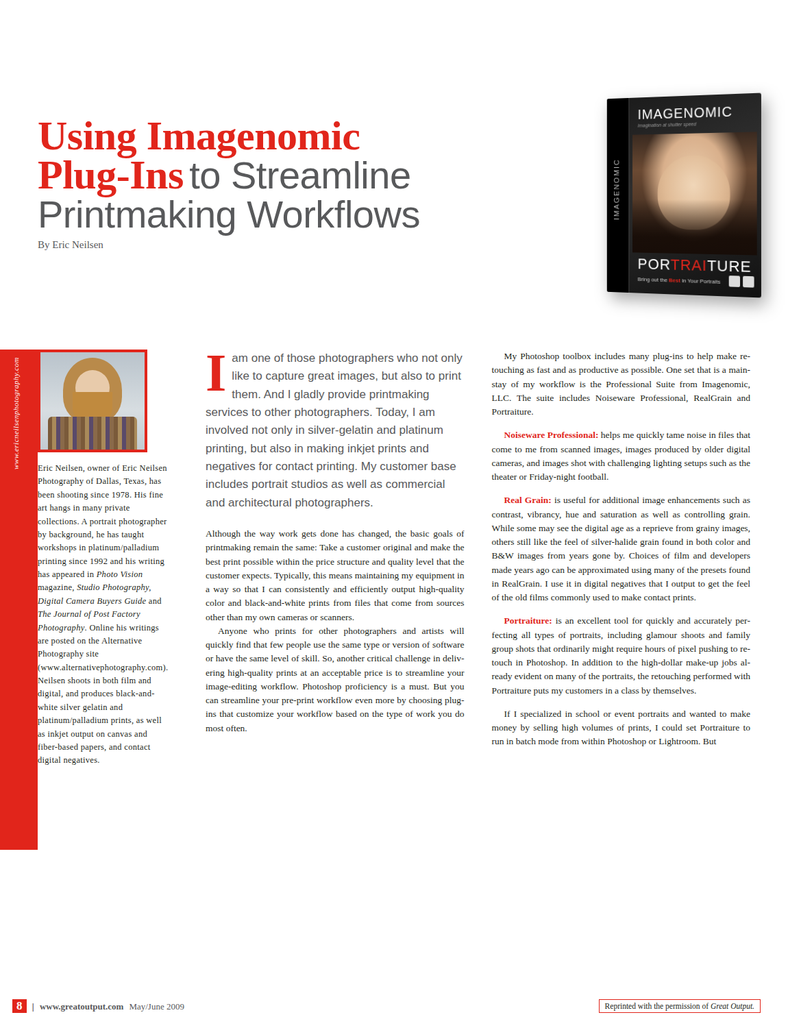Using Imagenomic
Plug-Ins to Streamline Printmaking Workflows
By Eric Neilsen
IMAGENOMIC
IMAGENOMIC
Imagination at shutter speed
PORTRAITURE
Bring out the Best in Your Portraits
www.ericneilsenphotography.com
Eric Neilsen, owner of Eric Neilsen Photography of Dallas, Texas, has been shooting since 1978. His fine art hangs in many private collections. A portrait photographer by background, he has taught workshops in platinum/palladium printing since 1992 and his writing has appeared in Photo Vision magazine, Studio Photography, Digital Camera Buyers Guide and The Journal of Post Factory Photography. Online his writings are posted on the Alternative Photography site (www.alternativephotography.com). Neilsen shoots in both film and digital, and produces black-and-white silver gelatin and platinum/palladium prints, as well as inkjet output on canvas and fiber-based papers, and contact digital negatives.
Iam one of those photographers who not only like to capture great images, but also to print them. And I gladly provide printmaking services to other photographers. Today, I am involved not only in silver-gelatin and platinum printing, but also in making inkjet prints and negatives for contact printing. My customer base includes portrait studios as well as commercial and architectural photographers.
Although the way work gets done has changed, the basic goals of printmaking remain the same: Take a customer original and make the best print possible within the price structure and quality level that the customer expects. Typically, this means maintaining my equipment in a way so that I can consistently and efficiently output high-quality color and black-and-white prints from files that come from sources other than my own cameras or scanners.
Anyone who prints for other photographers and artists will quickly find that few people use the same type or version of software or have the same level of skill. So, another critical challenge in delivering high-quality prints at an acceptable price is to streamline your image-editing workflow. Photoshop proficiency is a must. But you can streamline your pre-print workflow even more by choosing plug-ins that customize your workflow based on the type of work you do most often.
My Photoshop toolbox includes many plug-ins to help make retouching as fast and as productive as possible. One set that is a mainstay of my workflow is the Professional Suite from Imagenomic, LLC. The suite includes Noiseware Professional, RealGrain and Portraiture.
Noiseware Professional: helps me quickly tame noise in files that come to me from scanned images, images produced by older digital cameras, and images shot with challenging lighting setups such as the theater or Friday-night football.
Real Grain: is useful for additional image enhancements such as contrast, vibrancy, hue and saturation as well as controlling grain. While some may see the digital age as a reprieve from grainy images, others still like the feel of silver-halide grain found in both color and B&W images from years gone by. Choices of film and developers made years ago can be approximated using many of the presets found in RealGrain. I use it in digital negatives that I output to get the feel of the old films commonly used to make contact prints.
Portraiture: is an excellent tool for quickly and accurately perfecting all types of portraits, including glamour shoots and family group shots that ordinarily might require hours of pixel pushing to retouch in Photoshop. In addition to the high-dollar make-up jobs already evident on many of the portraits, the retouching performed with Portraiture puts my customers in a class by themselves.
If I specialized in school or event portraits and wanted to make money by selling high volumes of prints, I could set Portraiture to run in batch mode from within Photoshop or Lightroom. But
8 | www.greatoutput.com May/June 2009
Reprinted with the permission of Great Output.